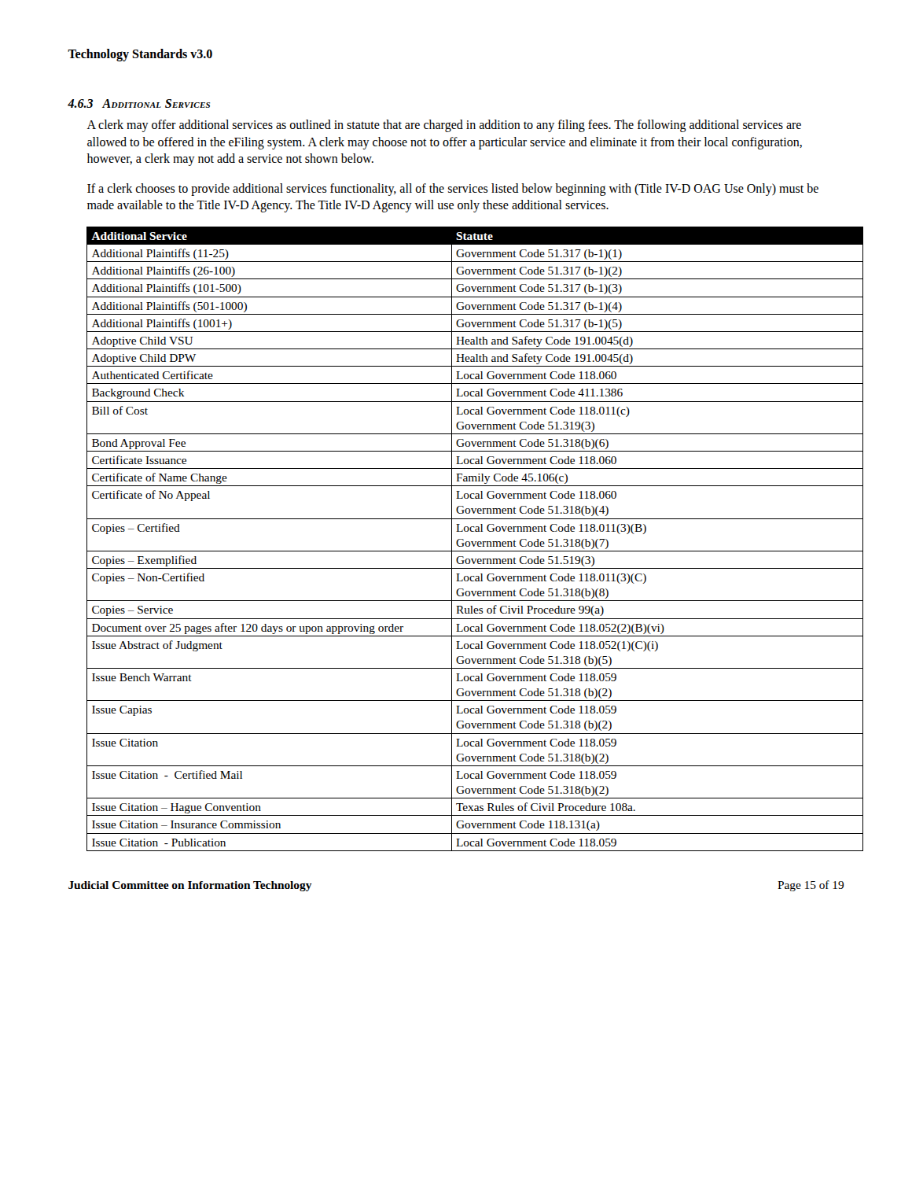Technology Standards v3.0
4.6.3 Additional Services
A clerk may offer additional services as outlined in statute that are charged in addition to any filing fees. The following additional services are allowed to be offered in the eFiling system. A clerk may choose not to offer a particular service and eliminate it from their local configuration, however, a clerk may not add a service not shown below.
If a clerk chooses to provide additional services functionality, all of the services listed below beginning with (Title IV-D OAG Use Only) must be made available to the Title IV-D Agency. The Title IV-D Agency will use only these additional services.
| Additional Service | Statute |
| --- | --- |
| Additional Plaintiffs (11-25) | Government Code 51.317 (b-1)(1) |
| Additional Plaintiffs (26-100) | Government Code 51.317 (b-1)(2) |
| Additional Plaintiffs (101-500) | Government Code 51.317 (b-1)(3) |
| Additional Plaintiffs (501-1000) | Government Code 51.317 (b-1)(4) |
| Additional Plaintiffs (1001+) | Government Code 51.317 (b-1)(5) |
| Adoptive Child VSU | Health and Safety Code 191.0045(d) |
| Adoptive Child DPW | Health and Safety Code 191.0045(d) |
| Authenticated Certificate | Local Government Code 118.060 |
| Background Check | Local Government Code 411.1386 |
| Bill of Cost | Local Government Code 118.011(c) Government Code 51.319(3) |
| Bond Approval Fee | Government Code 51.318(b)(6) |
| Certificate Issuance | Local Government Code 118.060 |
| Certificate of Name Change | Family Code 45.106(c) |
| Certificate of No Appeal | Local Government Code 118.060 Government Code 51.318(b)(4) |
| Copies – Certified | Local Government Code 118.011(3)(B) Government Code 51.318(b)(7) |
| Copies – Exemplified | Government Code 51.519(3) |
| Copies – Non-Certified | Local Government Code 118.011(3)(C) Government Code 51.318(b)(8) |
| Copies – Service | Rules of Civil Procedure 99(a) |
| Document over 25 pages after 120 days or upon approving order | Local Government Code 118.052(2)(B)(vi) |
| Issue Abstract of Judgment | Local Government Code 118.052(1)(C)(i) Government Code 51.318 (b)(5) |
| Issue Bench Warrant | Local Government Code 118.059 Government Code 51.318 (b)(2) |
| Issue Capias | Local Government Code 118.059 Government Code 51.318 (b)(2) |
| Issue Citation | Local Government Code 118.059 Government Code 51.318(b)(2) |
| Issue Citation - Certified Mail | Local Government Code 118.059 Government Code 51.318(b)(2) |
| Issue Citation – Hague Convention | Texas Rules of Civil Procedure 108a. |
| Issue Citation – Insurance Commission | Government Code 118.131(a) |
| Issue Citation - Publication | Local Government Code 118.059 |
Judicial Committee on Information Technology
Page 15 of 19